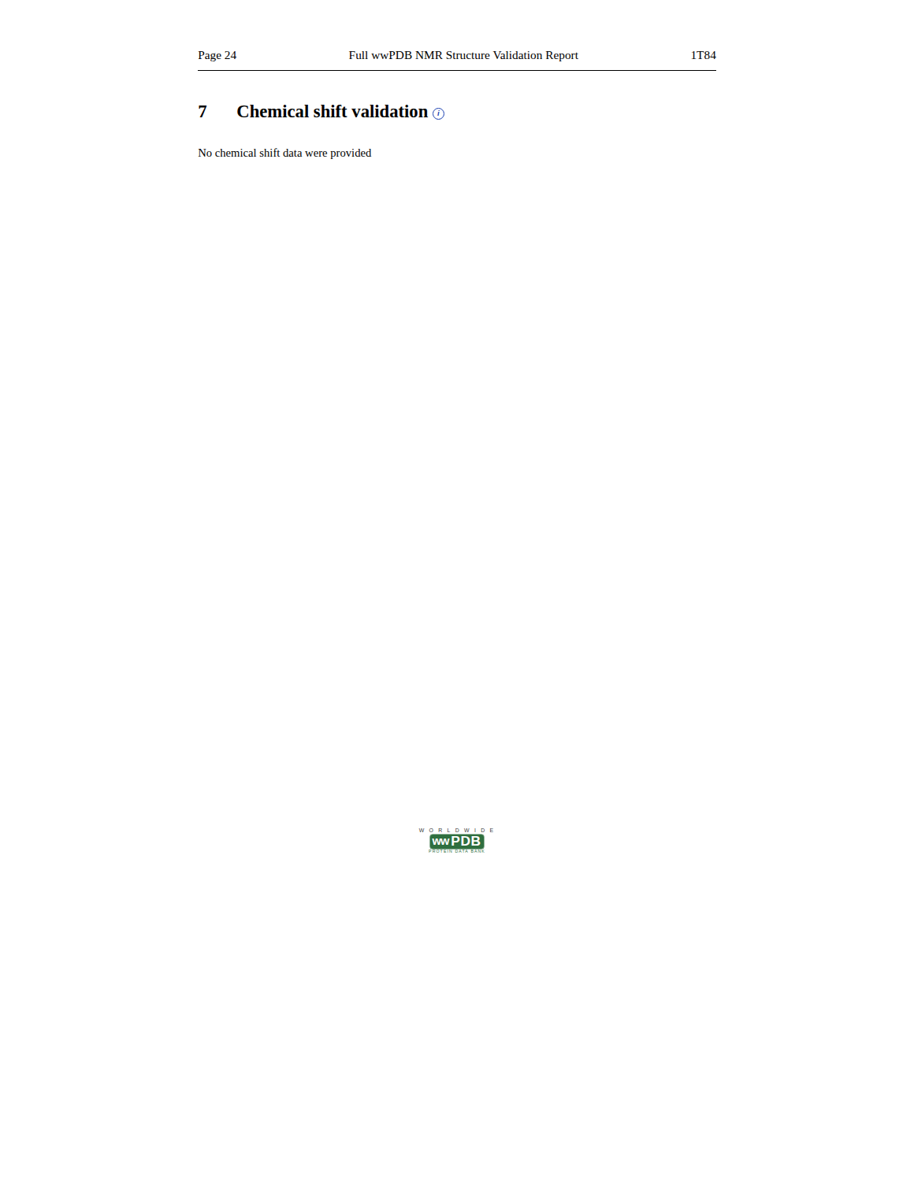Page 24
Full wwPDB NMR Structure Validation Report
1T84
7 Chemical shift validation i
No chemical shift data were provided
W O R L D W I D E
ww PDB
PROTEIN DATA BANK